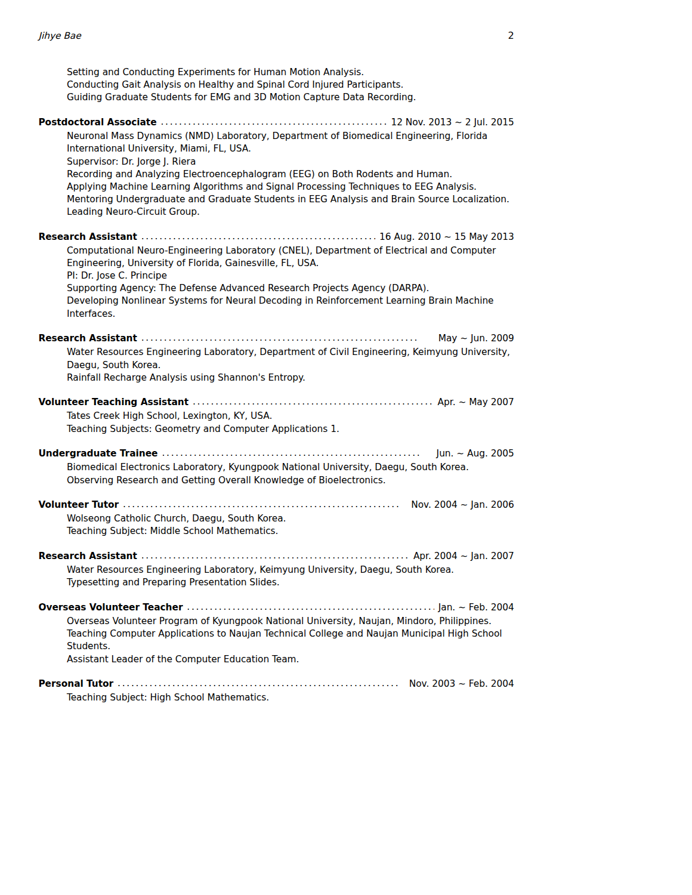Jihye Bae 2
Setting and Conducting Experiments for Human Motion Analysis.
Conducting Gait Analysis on Healthy and Spinal Cord Injured Participants.
Guiding Graduate Students for EMG and 3D Motion Capture Data Recording.
Postdoctoral Associate ................................................... 12 Nov. 2013 ∼ 2 Jul. 2015
Neuronal Mass Dynamics (NMD) Laboratory, Department of Biomedical Engineering, Florida International University, Miami, FL, USA.
Supervisor: Dr. Jorge J. Riera
Recording and Analyzing Electroencephalogram (EEG) on Both Rodents and Human.
Applying Machine Learning Algorithms and Signal Processing Techniques to EEG Analysis.
Mentoring Undergraduate and Graduate Students in EEG Analysis and Brain Source Localization.
Leading Neuro-Circuit Group.
Research Assistant ..................................................... 16 Aug. 2010 ∼ 15 May 2013
Computational Neuro-Engineering Laboratory (CNEL), Department of Electrical and Computer Engineering, University of Florida, Gainesville, FL, USA.
PI: Dr. Jose C. Principe
Supporting Agency: The Defense Advanced Research Projects Agency (DARPA).
Developing Nonlinear Systems for Neural Decoding in Reinforcement Learning Brain Machine Interfaces.
Research Assistant ............................................................. May ∼ Jun. 2009
Water Resources Engineering Laboratory, Department of Civil Engineering, Keimyung University, Daegu, South Korea.
Rainfall Recharge Analysis using Shannon's Entropy.
Volunteer Teaching Assistant ..................................................... Apr. ∼ May 2007
Tates Creek High School, Lexington, KY, USA.
Teaching Subjects: Geometry and Computer Applications 1.
Undergraduate Trainee ......................................................... Jun. ∼ Aug. 2005
Biomedical Electronics Laboratory, Kyungpook National University, Daegu, South Korea.
Observing Research and Getting Overall Knowledge of Bioelectronics.
Volunteer Tutor ............................................................. Nov. 2004 ∼ Jan. 2006
Wolseong Catholic Church, Daegu, South Korea.
Teaching Subject: Middle School Mathematics.
Research Assistant ............................................................. Apr. 2004 ∼ Jan. 2007
Water Resources Engineering Laboratory, Keimyung University, Daegu, South Korea.
Typesetting and Preparing Presentation Slides.
Overseas Volunteer Teacher ....................................................... Jan. ∼ Feb. 2004
Overseas Volunteer Program of Kyungpook National University, Naujan, Mindoro, Philippines.
Teaching Computer Applications to Naujan Technical College and Naujan Municipal High School Students.
Assistant Leader of the Computer Education Team.
Personal Tutor .............................................................. Nov. 2003 ∼ Feb. 2004
Teaching Subject: High School Mathematics.